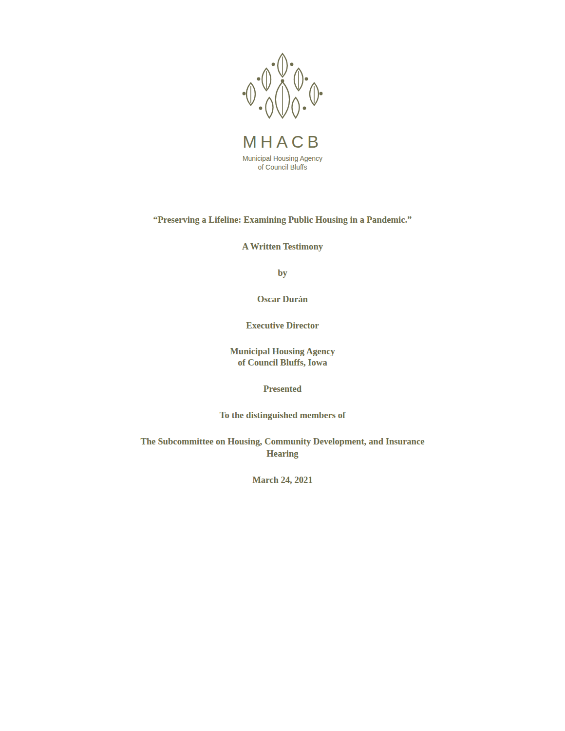MHACB
Municipal Housing Agency
of Council Bluffs
“Preserving a Lifeline: Examining Public Housing in a Pandemic.”
A Written Testimony
by
Oscar Durán
Executive Director
Municipal Housing Agency
of Council Bluffs, Iowa
Presented
To the distinguished members of
The Subcommittee on Housing, Community Development, and Insurance Hearing
March 24, 2021